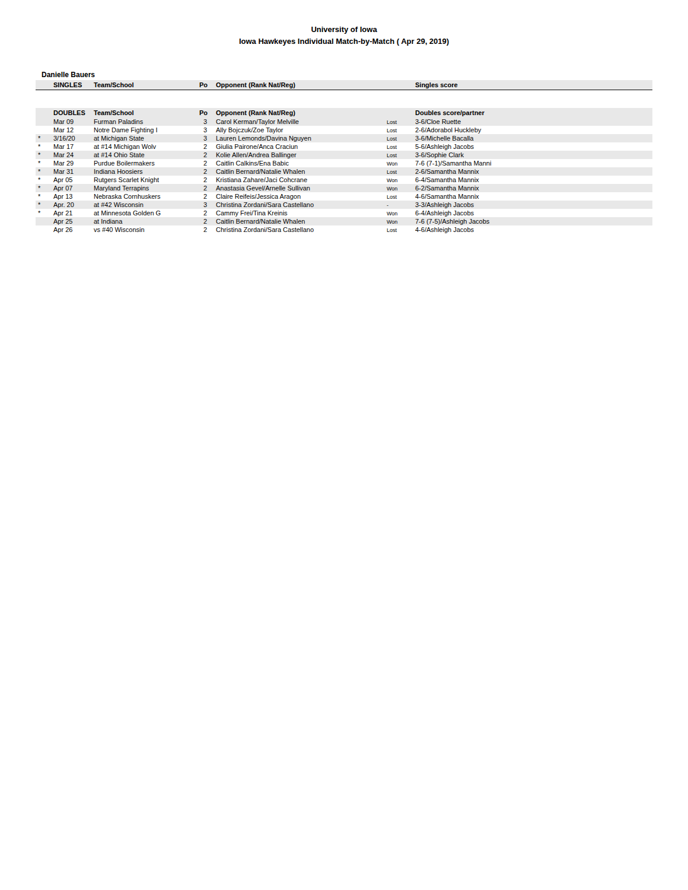University of Iowa
Iowa Hawkeyes Individual Match-by-Match ( Apr 29, 2019)
Danielle Bauers
| | SINGLES | Team/School | Po | Opponent (Rank Nat/Reg) | | Singles score |
| --- | --- | --- | --- | --- | --- | --- |
| | DOUBLES | Team/School | Po | Opponent (Rank Nat/Reg) | | Doubles score/partner |
| --- | --- | --- | --- | --- | --- | --- |
| | Mar 09 | Furman Paladins | 3 | Carol Kerman/Taylor Melville | Lost | 3-6/Cloe Ruette |
| | Mar 12 | Notre Dame Fighting I | 3 | Ally Bojczuk/Zoe Taylor | Lost | 2-6/Adorabol Huckleby |
| * | 3/16/20 | at Michigan State | 3 | Lauren Lemonds/Davina Nguyen | Lost | 3-6/Michelle Bacalla |
| * | Mar 17 | at #14 Michigan Wolv | 2 | Giulia Pairone/Anca Craciun | Lost | 5-6/Ashleigh Jacobs |
| * | Mar 24 | at #14 Ohio State | 2 | Kolie Allen/Andrea Ballinger | Lost | 3-6/Sophie Clark |
| * | Mar 29 | Purdue Boilermakers | 2 | Caitlin Calkins/Ena Babic | Won | 7-6 (7-1)/Samantha Manni |
| * | Mar 31 | Indiana Hoosiers | 2 | Caitlin Bernard/Natalie Whalen | Lost | 2-6/Samantha Mannix |
| * | Apr 05 | Rutgers Scarlet Knight | 2 | Kristiana Zahare/Jaci Cohcrane | Won | 6-4/Samantha Mannix |
| * | Apr 07 | Maryland Terrapins | 2 | Anastasia Gevel/Arnelle Sullivan | Won | 6-2/Samantha Mannix |
| * | Apr 13 | Nebraska Cornhuskers | 2 | Claire Reifeis/Jessica Aragon | Lost | 4-6/Samantha Mannix |
| * | Apr. 20 | at #42 Wisconsin | 3 | Christina Zordani/Sara Castellano | - | 3-3/Ashleigh Jacobs |
| * | Apr 21 | at Minnesota Golden G | 2 | Cammy Frei/Tina Kreinis | Won | 6-4/Ashleigh Jacobs |
| | Apr 25 | at Indiana | 2 | Caitlin Bernard/Natalie Whalen | Won | 7-6 (7-5)/Ashleigh Jacobs |
| | Apr 26 | vs #40 Wisconsin | 2 | Christina Zordani/Sara Castellano | Lost | 4-6/Ashleigh Jacobs |